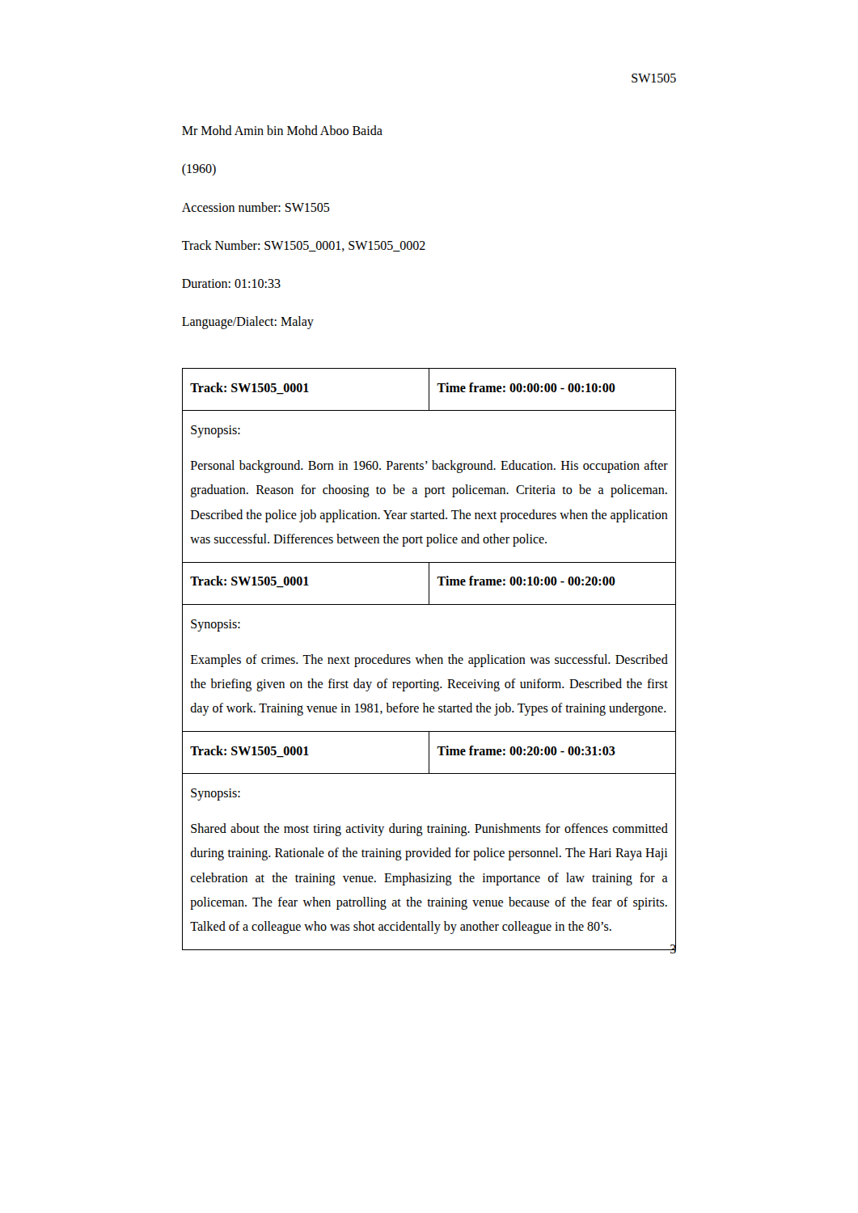SW1505
Mr Mohd Amin bin Mohd Aboo Baida
(1960)
Accession number: SW1505
Track Number: SW1505_0001, SW1505_0002
Duration: 01:10:33
Language/Dialect: Malay
| Track: SW1505_0001 | Time frame: 00:00:00 - 00:10:00 |
| Synopsis: Personal background. Born in 1960. Parents’ background. Education. His occupation after graduation. Reason for choosing to be a port policeman. Criteria to be a policeman. Described the police job application. Year started. The next procedures when the application was successful. Differences between the port police and other police. |
| Track: SW1505_0001 | Time frame: 00:10:00 - 00:20:00 |
| Synopsis: Examples of crimes. The next procedures when the application was successful. Described the briefing given on the first day of reporting. Receiving of uniform. Described the first day of work. Training venue in 1981, before he started the job. Types of training undergone. |
| Track: SW1505_0001 | Time frame: 00:20:00 - 00:31:03 |
| Synopsis: Shared about the most tiring activity during training. Punishments for offences committed during training. Rationale of the training provided for police personnel. The Hari Raya Haji celebration at the training venue. Emphasizing the importance of law training for a policeman. The fear when patrolling at the training venue because of the fear of spirits. Talked of a colleague who was shot accidentally by another colleague in the 80’s. |
3